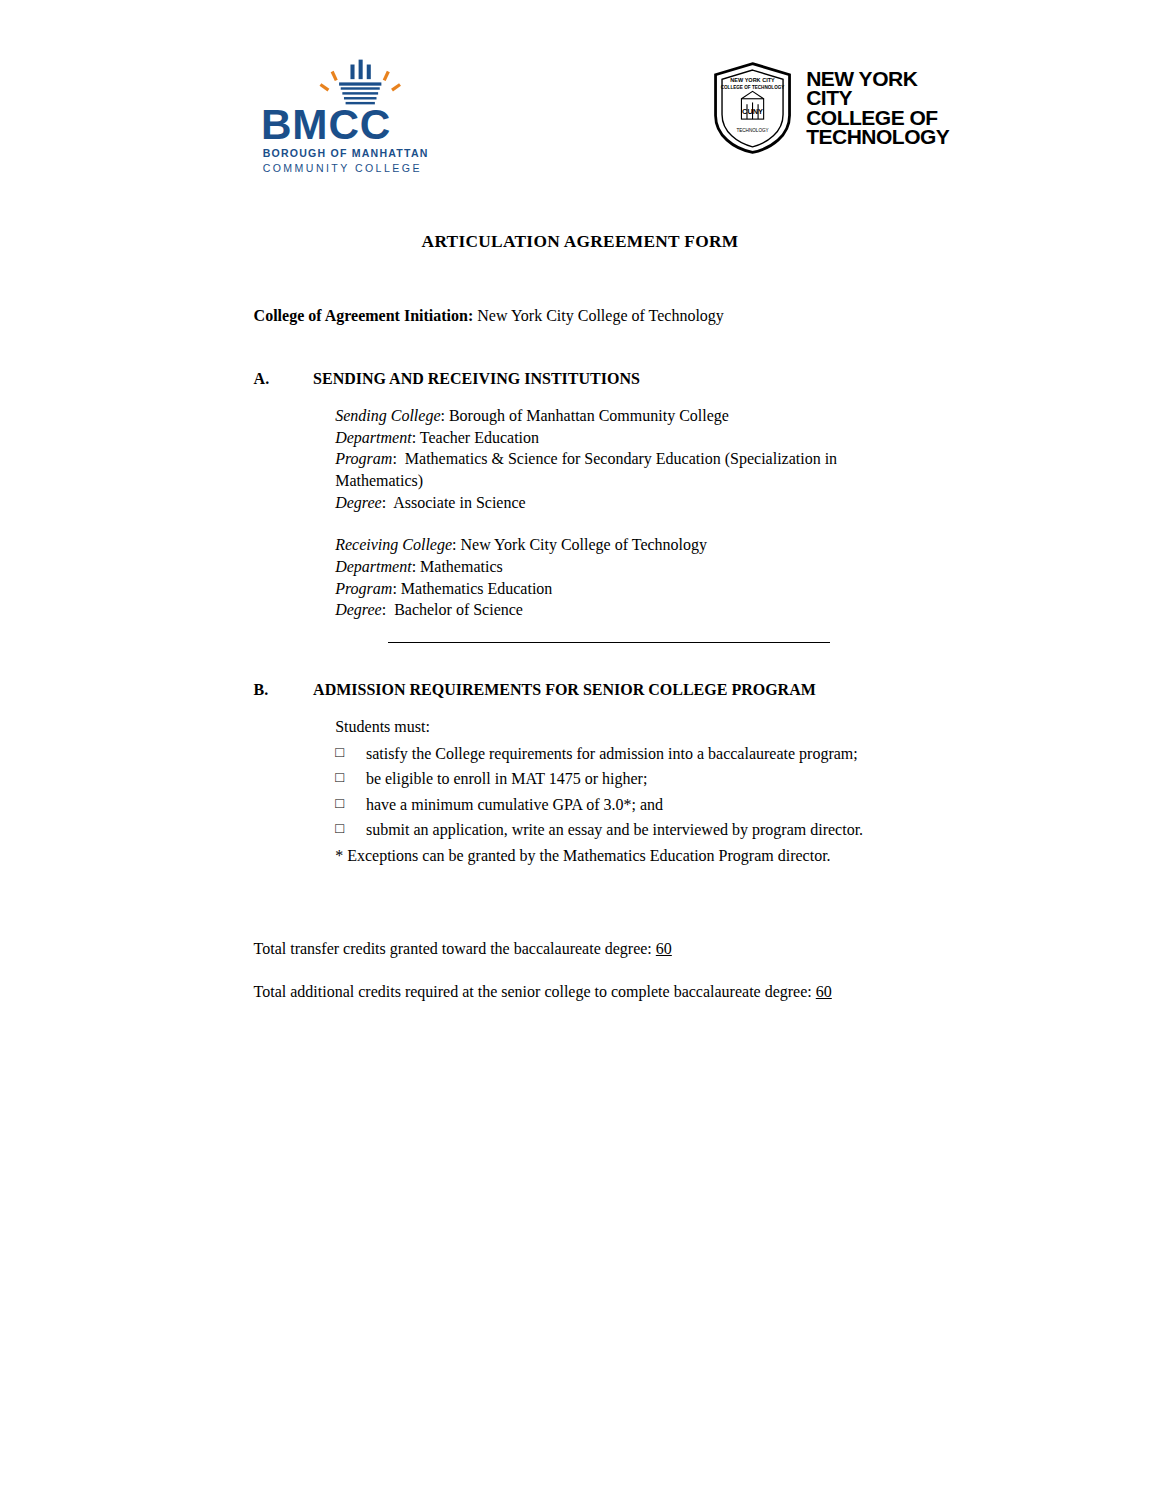BMCC BOROUGH OF MANHATTAN COMMUNITY COLLEGE
NEW YORK CITY COLLEGE OF TECHNOLOGY CUNY TECHNOLOGY
NEW YORK CITY
COLLEGE OF
TECHNOLOGY
ARTICULATION AGREEMENT FORM
College of Agreement Initiation: New York City College of Technology
A. SENDING AND RECEIVING INSTITUTIONS
Sending College: Borough of Manhattan Community College
Department: Teacher Education
Program: Mathematics & Science for Secondary Education (Specialization in Mathematics)
Degree: Associate in Science
Receiving College: New York City College of Technology
Department: Mathematics
Program: Mathematics Education
Degree: Bachelor of Science
B. ADMISSION REQUIREMENTS FOR SENIOR COLLEGE PROGRAM
Students must:
satisfy the College requirements for admission into a baccalaureate program;
be eligible to enroll in MAT 1475 or higher;
have a minimum cumulative GPA of 3.0*; and
submit an application, write an essay and be interviewed by program director.
* Exceptions can be granted by the Mathematics Education Program director.
Total transfer credits granted toward the baccalaureate degree: 60
Total additional credits required at the senior college to complete baccalaureate degree: 60